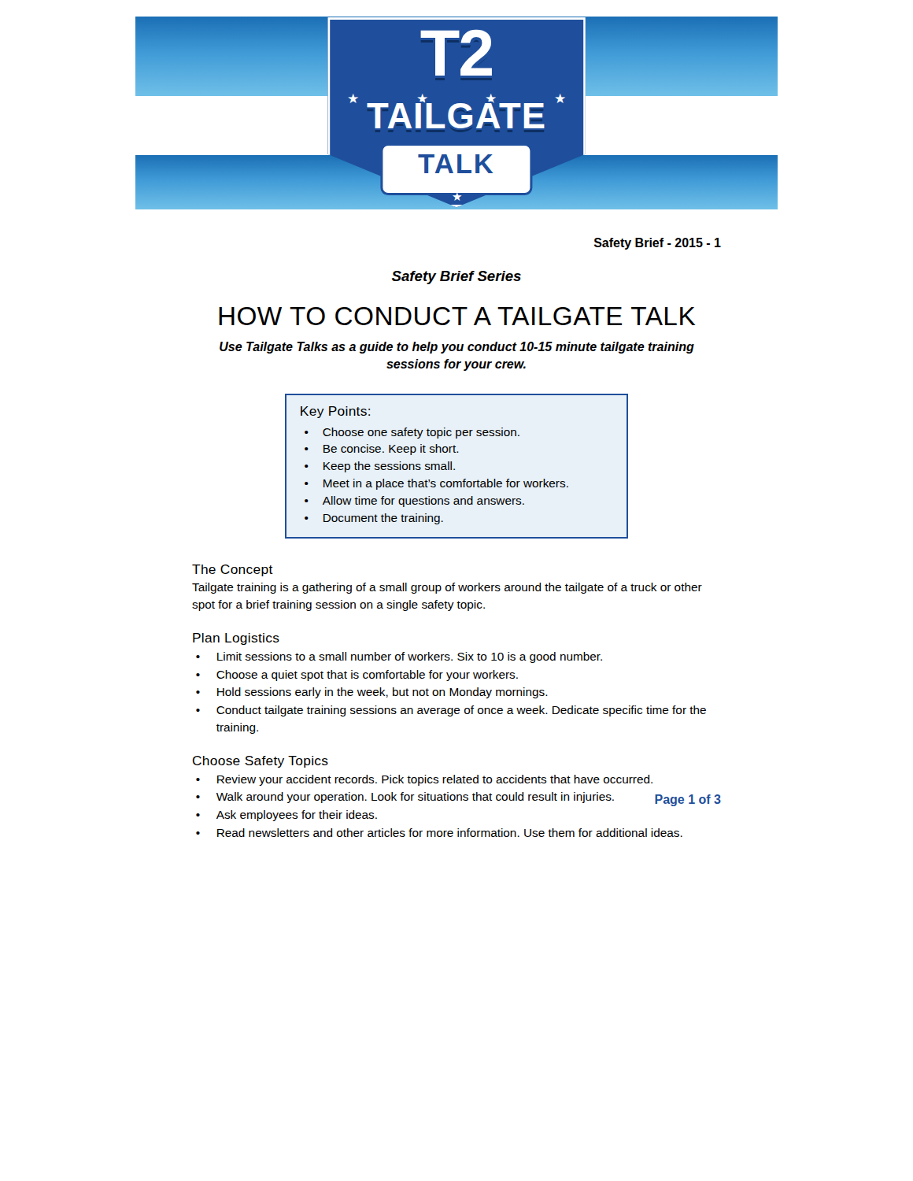T2
★★★★
TAILGATE
TALK
★
Safety Brief - 2015 - 1
Safety Brief Series
HOW TO CONDUCT A TAILGATE TALK
Use Tailgate Talks as a guide to help you conduct 10-15 minute tailgate training sessions for your crew.
Key Points:
Choose one safety topic per session.
Be concise. Keep it short.
Keep the sessions small.
Meet in a place that’s comfortable for workers.
Allow time for questions and answers.
Document the training.
The Concept
Tailgate training is a gathering of a small group of workers around the tailgate of a truck or other spot for a brief training session on a single safety topic.
Plan Logistics
Limit sessions to a small number of workers. Six to 10 is a good number.
Choose a quiet spot that is comfortable for your workers.
Hold sessions early in the week, but not on Monday mornings.
Conduct tailgate training sessions an average of once a week. Dedicate specific time for the training.
Choose Safety Topics
Review your accident records. Pick topics related to accidents that have occurred.
Walk around your operation. Look for situations that could result in injuries.
Ask employees for their ideas.
Read newsletters and other articles for more information. Use them for additional ideas.
Page 1 of 3